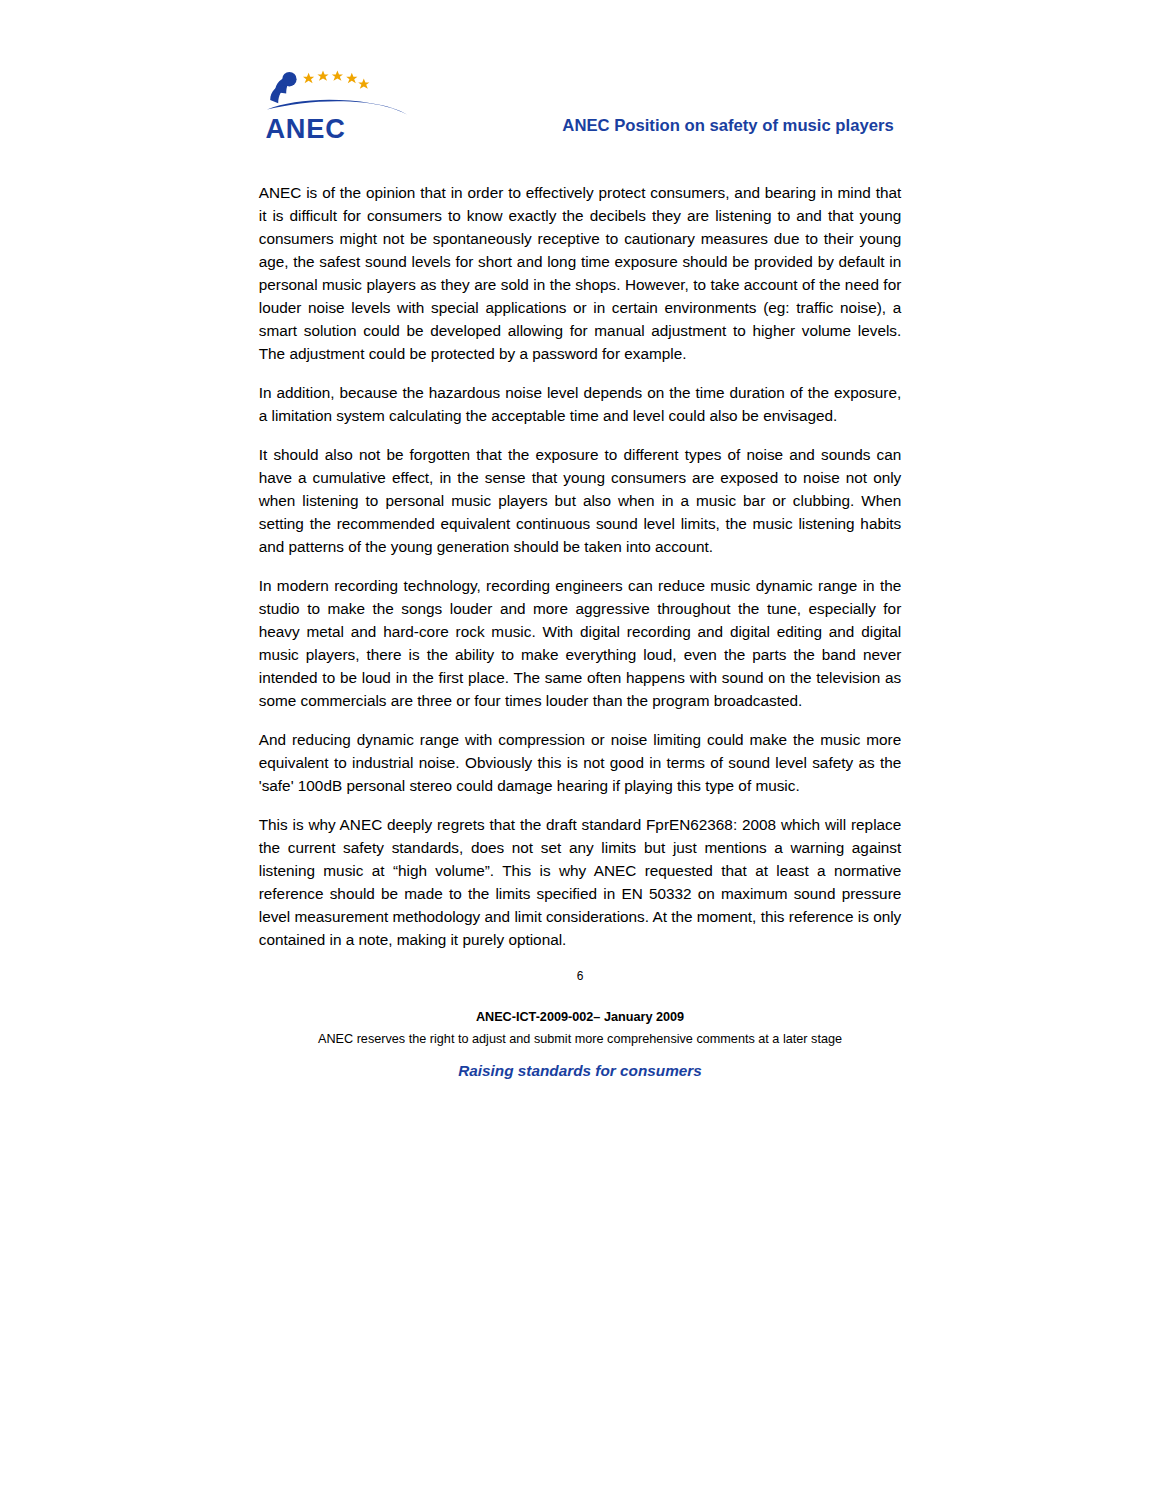ANEC
ANEC Position on safety of music players
ANEC is of the opinion that in order to effectively protect consumers, and bearing in mind that it is difficult for consumers to know exactly the decibels they are listening to and that young consumers might not be spontaneously receptive to cautionary measures due to their young age, the safest sound levels for short and long time exposure should be provided by default in personal music players as they are sold in the shops. However, to take account of the need for louder noise levels with special applications or in certain environments (eg: traffic noise), a smart solution could be developed allowing for manual adjustment to higher volume levels. The adjustment could be protected by a password for example.
In addition, because the hazardous noise level depends on the time duration of the exposure, a limitation system calculating the acceptable time and level could also be envisaged.
It should also not be forgotten that the exposure to different types of noise and sounds can have a cumulative effect, in the sense that young consumers are exposed to noise not only when listening to personal music players but also when in a music bar or clubbing. When setting the recommended equivalent continuous sound level limits, the music listening habits and patterns of the young generation should be taken into account.
In modern recording technology, recording engineers can reduce music dynamic range in the studio to make the songs louder and more aggressive throughout the tune, especially for heavy metal and hard-core rock music. With digital recording and digital editing and digital music players, there is the ability to make everything loud, even the parts the band never intended to be loud in the first place. The same often happens with sound on the television as some commercials are three or four times louder than the program broadcasted.
And reducing dynamic range with compression or noise limiting could make the music more equivalent to industrial noise. Obviously this is not good in terms of sound level safety as the 'safe' 100dB personal stereo could damage hearing if playing this type of music.
This is why ANEC deeply regrets that the draft standard FprEN62368: 2008 which will replace the current safety standards, does not set any limits but just mentions a warning against listening music at “high volume”. This is why ANEC requested that at least a normative reference should be made to the limits specified in EN 50332 on maximum sound pressure level measurement methodology and limit considerations. At the moment, this reference is only contained in a note, making it purely optional.
6
ANEC-ICT-2009-002– January 2009
ANEC reserves the right to adjust and submit more comprehensive comments at a later stage
Raising standards for consumers